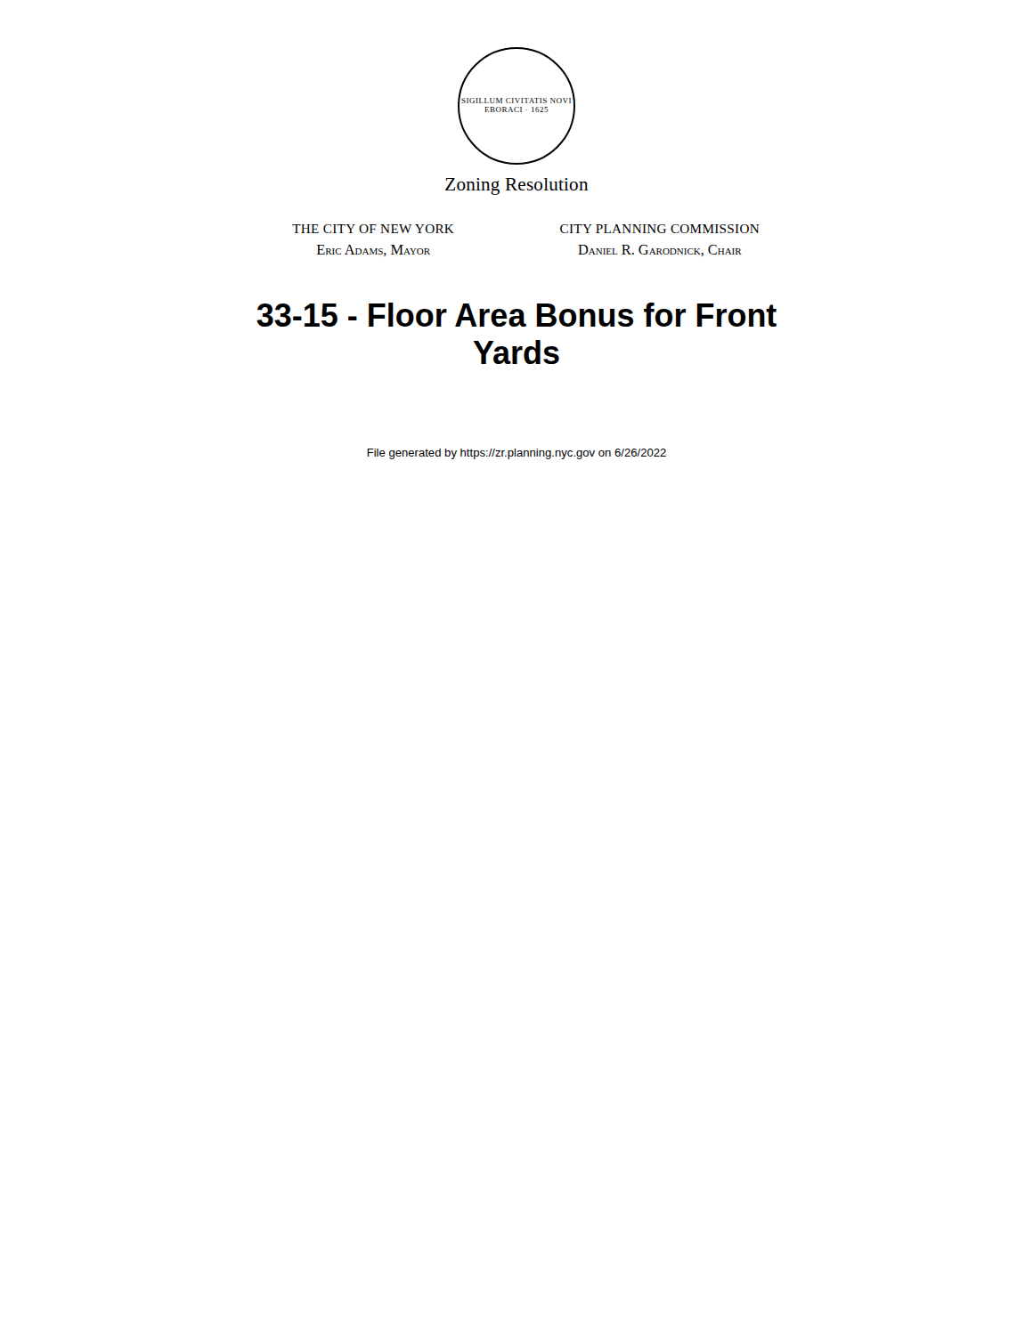SIGILLUM CIVITATIS NOVI EBORACI · 1625
Zoning Resolution
| THE CITY OF NEW YORK | CITY PLANNING COMMISSION |
| Eric Adams, Mayor | Daniel R. Garodnick, Chair |
33-15 - Floor Area Bonus for Front Yards
File generated by https://zr.planning.nyc.gov on 6/26/2022